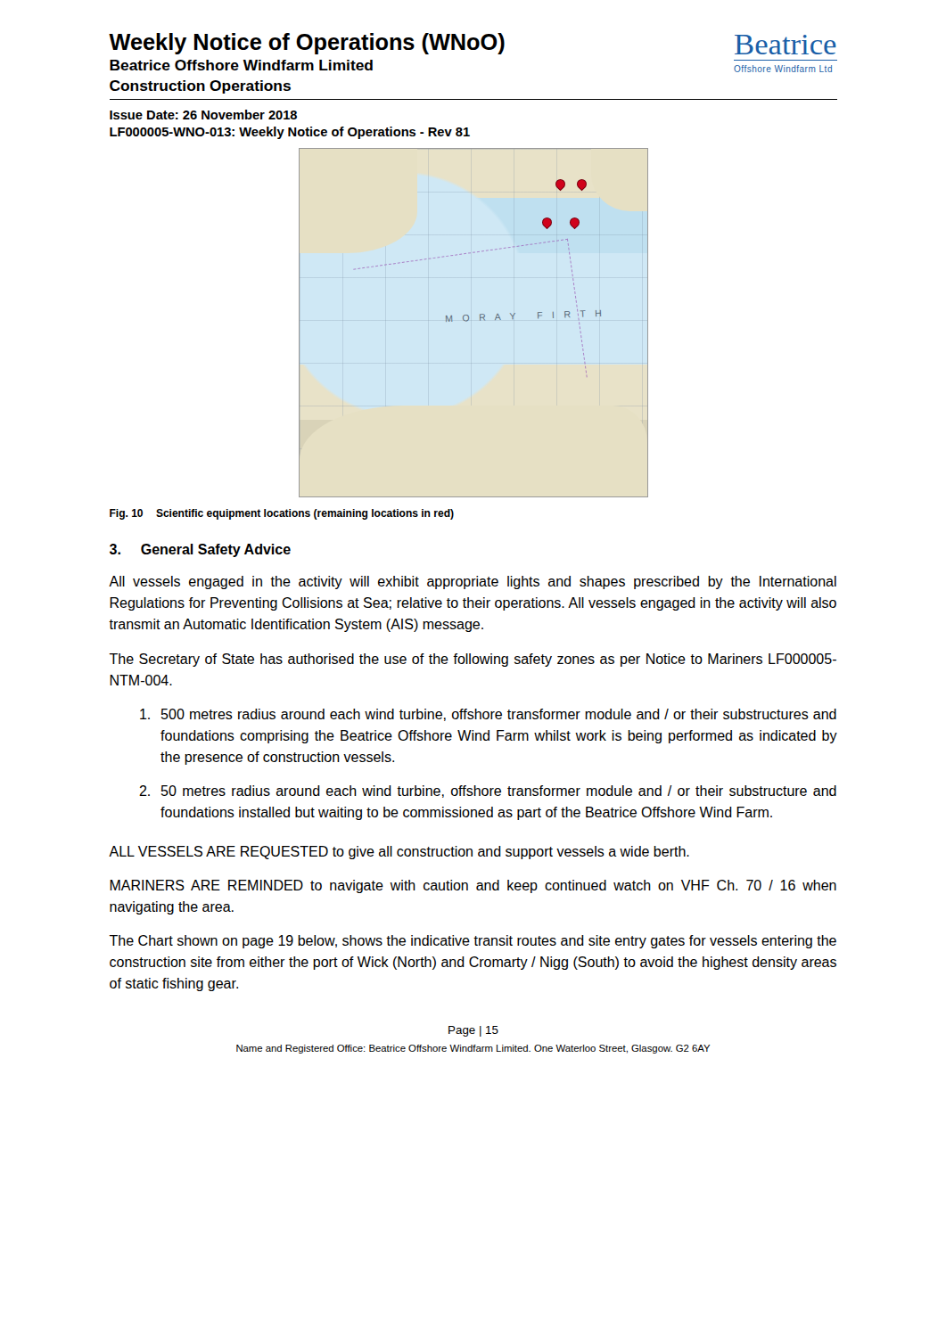Beatrice
Offshore Windfarm Ltd
Weekly Notice of Operations (WNoO)
Beatrice Offshore Windfarm Limited
Construction Operations
Issue Date: 26 November 2018
LF000005-WNO-013: Weekly Notice of Operations - Rev 81
M O R A Y F I R T H
Fig. 10 Scientific equipment locations (remaining locations in red)
3. General Safety Advice
All vessels engaged in the activity will exhibit appropriate lights and shapes prescribed by the International Regulations for Preventing Collisions at Sea; relative to their operations. All vessels engaged in the activity will also transmit an Automatic Identification System (AIS) message.
The Secretary of State has authorised the use of the following safety zones as per Notice to Mariners LF000005-NTM-004.
500 metres radius around each wind turbine, offshore transformer module and / or their substructures and foundations comprising the Beatrice Offshore Wind Farm whilst work is being performed as indicated by the presence of construction vessels.
50 metres radius around each wind turbine, offshore transformer module and / or their substructure and foundations installed but waiting to be commissioned as part of the Beatrice Offshore Wind Farm.
ALL VESSELS ARE REQUESTED to give all construction and support vessels a wide berth.
MARINERS ARE REMINDED to navigate with caution and keep continued watch on VHF Ch. 70 / 16 when navigating the area.
The Chart shown on page 19 below, shows the indicative transit routes and site entry gates for vessels entering the construction site from either the port of Wick (North) and Cromarty / Nigg (South) to avoid the highest density areas of static fishing gear.
Page | 15
Name and Registered Office: Beatrice Offshore Windfarm Limited. One Waterloo Street, Glasgow. G2 6AY